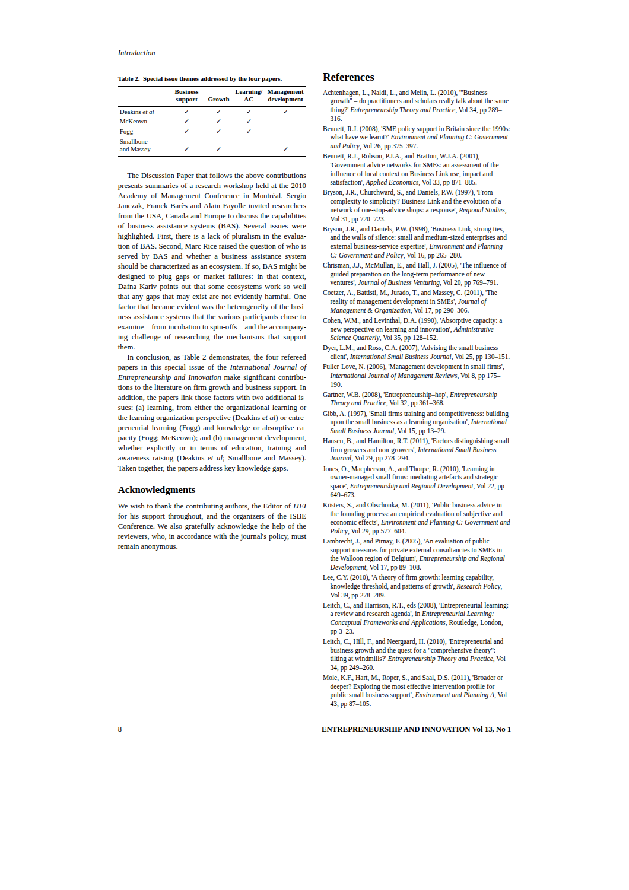Introduction
Table 2. Special issue themes addressed by the four papers.
| | Business support | Growth | Learning/ AC | Management development |
| --- | --- | --- | --- | --- |
| Deakins et al | ✓ | ✓ | ✓ | ✓ |
| McKeown | ✓ | ✓ | ✓ | |
| Fogg | ✓ | ✓ | ✓ | |
| Smallbone and Massey | ✓ | ✓ | | ✓ |
The Discussion Paper that follows the above contributions presents summaries of a research workshop held at the 2010 Academy of Management Conference in Montréal. Sergio Janczak, Franck Barès and Alain Fayolle invited researchers from the USA, Canada and Europe to discuss the capabilities of business assistance systems (BAS). Several issues were highlighted. First, there is a lack of pluralism in the evaluation of BAS. Second, Marc Rice raised the question of who is served by BAS and whether a business assistance system should be characterized as an ecosystem. If so, BAS might be designed to plug gaps or market failures: in that context, Dafna Kariv points out that some ecosystems work so well that any gaps that may exist are not evidently harmful. One factor that became evident was the heterogeneity of the business assistance systems that the various participants chose to examine – from incubation to spin-offs – and the accompanying challenge of researching the mechanisms that support them.
In conclusion, as Table 2 demonstrates, the four refereed papers in this special issue of the International Journal of Entrepreneurship and Innovation make significant contributions to the literature on firm growth and business support. In addition, the papers link those factors with two additional issues: (a) learning, from either the organizational learning or the learning organization perspective (Deakins et al) or entrepreneurial learning (Fogg) and knowledge or absorptive capacity (Fogg; McKeown); and (b) management development, whether explicitly or in terms of education, training and awareness raising (Deakins et al; Smallbone and Massey). Taken together, the papers address key knowledge gaps.
Acknowledgments
We wish to thank the contributing authors, the Editor of IJEI for his support throughout, and the organizers of the ISBE Conference. We also gratefully acknowledge the help of the reviewers, who, in accordance with the journal's policy, must remain anonymous.
References
Achtenhagen, L., Naldi, L., and Melin, L. (2010), '"Business growth" – do practitioners and scholars really talk about the same thing?' Entrepreneurship Theory and Practice, Vol 34, pp 289–316.
Bennett, R.J. (2008), 'SME policy support in Britain since the 1990s: what have we learnt?' Environment and Planning C: Government and Policy, Vol 26, pp 375–397.
Bennett, R.J., Robson, P.J.A., and Bratton, W.J.A. (2001), 'Government advice networks for SMEs: an assessment of the influence of local context on Business Link use, impact and satisfaction', Applied Economics, Vol 33, pp 871–885.
Bryson, J.R., Churchward, S., and Daniels, P.W. (1997), 'From complexity to simplicity? Business Link and the evolution of a network of one-stop-advice shops: a response', Regional Studies, Vol 31, pp 720–723.
Bryson, J.R., and Daniels, P.W. (1998), 'Business Link, strong ties, and the walls of silence: small and medium-sized enterprises and external business-service expertise', Environment and Planning C: Government and Policy, Vol 16, pp 265–280.
Chrisman, J.J., McMullan, E., and Hall, J. (2005), 'The influence of guided preparation on the long-term performance of new ventures', Journal of Business Venturing, Vol 20, pp 769–791.
Coetzer, A., Battisti, M., Jurado, T., and Massey, C. (2011), 'The reality of management development in SMEs', Journal of Management & Organization, Vol 17, pp 290–306.
Cohen, W.M., and Levinthal, D.A. (1990), 'Absorptive capacity: a new perspective on learning and innovation', Administrative Science Quarterly, Vol 35, pp 128–152.
Dyer, L.M., and Ross, C.A. (2007), 'Advising the small business client', International Small Business Journal, Vol 25, pp 130–151.
Fuller-Love, N. (2006), 'Management development in small firms', International Journal of Management Reviews, Vol 8, pp 175–190.
Gartner, W.B. (2008), 'Entrepreneurship–hop', Entrepreneurship Theory and Practice, Vol 32, pp 361–368.
Gibb, A. (1997), 'Small firms training and competitiveness: building upon the small business as a learning organisation', International Small Business Journal, Vol 15, pp 13–29.
Hansen, B., and Hamilton, R.T. (2011), 'Factors distinguishing small firm growers and non-growers', International Small Business Journal, Vol 29, pp 278–294.
Jones, O., Macpherson, A., and Thorpe, R. (2010), 'Learning in owner-managed small firms: mediating artefacts and strategic space', Entrepreneurship and Regional Development, Vol 22, pp 649–673.
Kösters, S., and Obschonka, M. (2011), 'Public business advice in the founding process: an empirical evaluation of subjective and economic effects', Environment and Planning C: Government and Policy, Vol 29, pp 577–604.
Lambrecht, J., and Pirnay, F. (2005), 'An evaluation of public support measures for private external consultancies to SMEs in the Walloon region of Belgium', Entrepreneurship and Regional Development, Vol 17, pp 89–108.
Lee, C.Y. (2010), 'A theory of firm growth: learning capability, knowledge threshold, and patterns of growth', Research Policy, Vol 39, pp 278–289.
Leitch, C., and Harrison, R.T., eds (2008), 'Entrepreneurial learning: a review and research agenda', in Entrepreneurial Learning: Conceptual Frameworks and Applications, Routledge, London, pp 3–23.
Leitch, C., Hill, F., and Neergaard, H. (2010), 'Entrepreneurial and business growth and the quest for a "comprehensive theory": tilting at windmills?' Entrepreneurship Theory and Practice, Vol 34, pp 249–260.
Mole, K.F., Hart, M., Roper, S., and Saal, D.S. (2011), 'Broader or deeper? Exploring the most effective intervention profile for public small business support', Environment and Planning A, Vol 43, pp 87–105.
8
ENTREPRENEURSHIP AND INNOVATION Vol 13, No 1